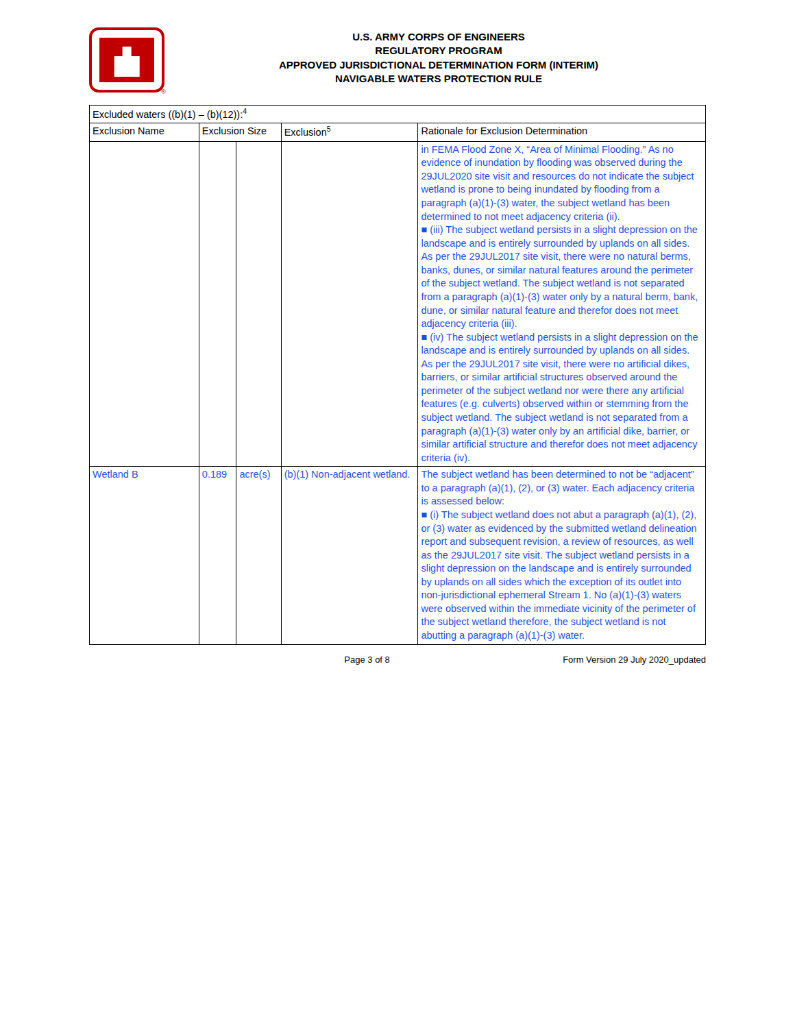®
U.S. ARMY CORPS OF ENGINEERS
REGULATORY PROGRAM
APPROVED JURISDICTIONAL DETERMINATION FORM (INTERIM)
NAVIGABLE WATERS PROTECTION RULE
| Excluded waters ((b)(1) – (b)(12)): 4 |
| Exclusion Name | Exclusion Size | Exclusion 5 | Rationale for Exclusion Determination |
| | | | | in FEMA Flood Zone X, “Area of Minimal Flooding.” As no evidence of inundation by flooding was observed during the 29JUL2020 site visit and resources do not indicate the subject wetland is prone to being inundated by flooding from a paragraph (a)(1)-(3) water, the subject wetland has been determined to not meet adjacency criteria (ii). ■ (iii) The subject wetland persists in a slight depression on the landscape and is entirely surrounded by uplands on all sides. As per the 29JUL2017 site visit, there were no natural berms, banks, dunes, or similar natural features around the perimeter of the subject wetland. The subject wetland is not separated from a paragraph (a)(1)-(3) water only by a natural berm, bank, dune, or similar natural feature and therefor does not meet adjacency criteria (iii). ■ (iv) The subject wetland persists in a slight depression on the landscape and is entirely surrounded by uplands on all sides. As per the 29JUL2017 site visit, there were no artificial dikes, barriers, or similar artificial structures observed around the perimeter of the subject wetland nor were there any artificial features (e.g. culverts) observed within or stemming from the subject wetland. The subject wetland is not separated from a paragraph (a)(1)-(3) water only by an artificial dike, barrier, or similar artificial structure and therefor does not meet adjacency criteria (iv). |
| Wetland B | 0.189 | acre(s) | (b)(1) Non-adjacent wetland. | The subject wetland has been determined to not be “adjacent” to a paragraph (a)(1), (2), or (3) water. Each adjacency criteria is assessed below: ■ (i) The subject wetland does not abut a paragraph (a)(1), (2), or (3) water as evidenced by the submitted wetland delineation report and subsequent revision, a review of resources, as well as the 29JUL2017 site visit. The subject wetland persists in a slight depression on the landscape and is entirely surrounded by uplands on all sides which the exception of its outlet into non-jurisdictional ephemeral Stream 1. No (a)(1)-(3) waters were observed within the immediate vicinity of the perimeter of the subject wetland therefore, the subject wetland is not abutting a paragraph (a)(1)-(3) water. |
Page 3 of 8
Form Version 29 July 2020_updated